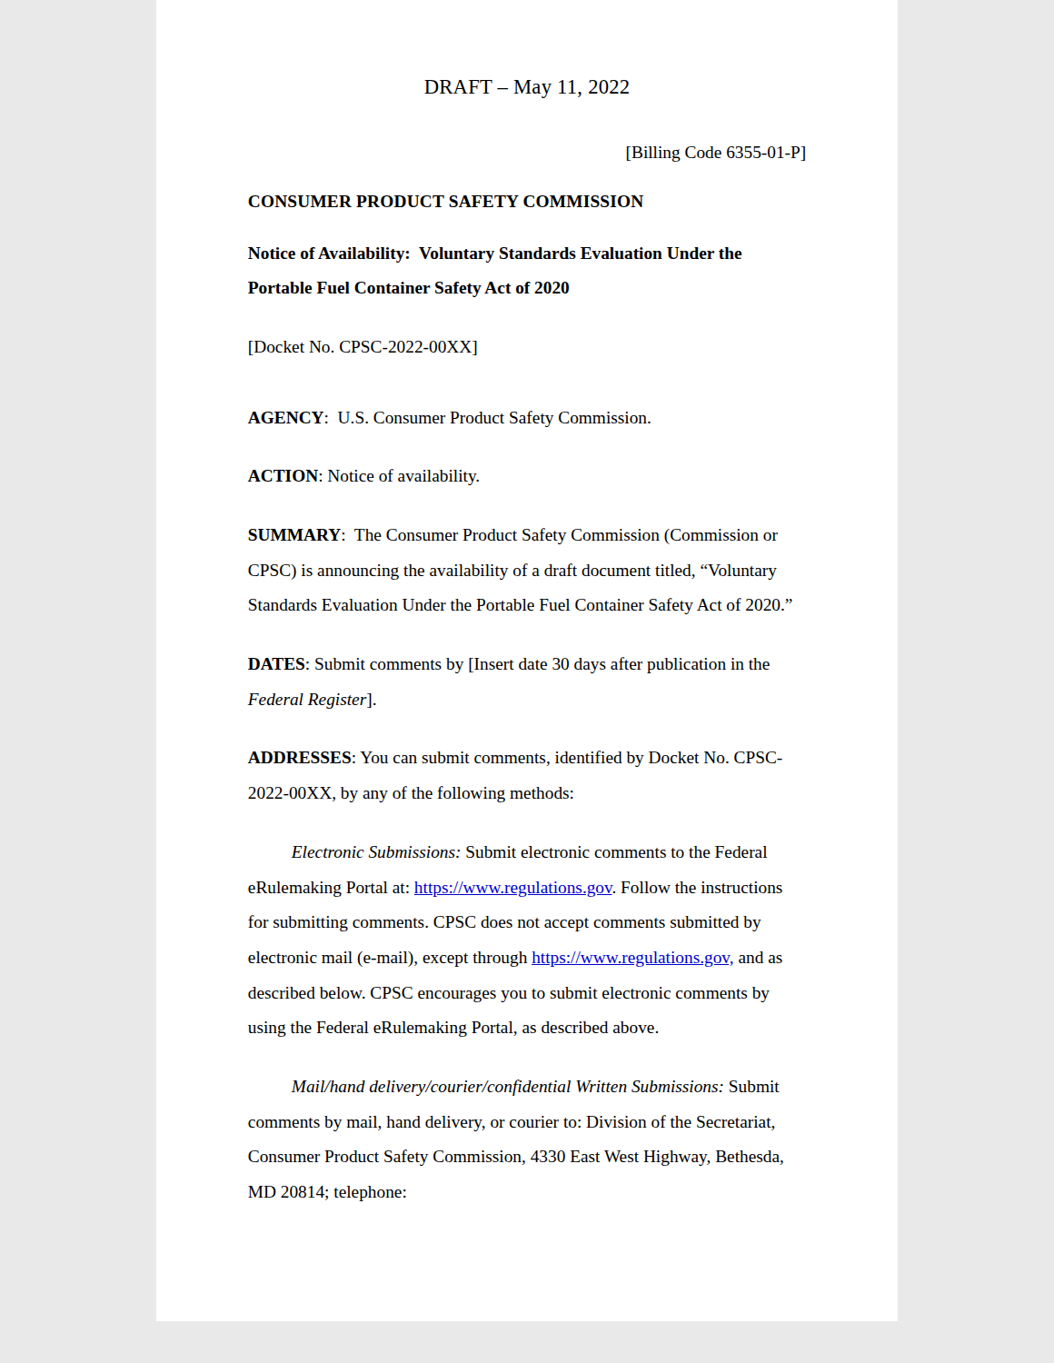DRAFT – May 11, 2022
[Billing Code 6355-01-P]
CONSUMER PRODUCT SAFETY COMMISSION
Notice of Availability: Voluntary Standards Evaluation Under the Portable Fuel Container Safety Act of 2020
[Docket No. CPSC-2022-00XX]
AGENCY: U.S. Consumer Product Safety Commission.
ACTION: Notice of availability.
SUMMARY: The Consumer Product Safety Commission (Commission or CPSC) is announcing the availability of a draft document titled, “Voluntary Standards Evaluation Under the Portable Fuel Container Safety Act of 2020.”
DATES: Submit comments by [Insert date 30 days after publication in the Federal Register].
ADDRESSES: You can submit comments, identified by Docket No. CPSC-2022-00XX, by any of the following methods:
Electronic Submissions: Submit electronic comments to the Federal eRulemaking Portal at: https://www.regulations.gov. Follow the instructions for submitting comments. CPSC does not accept comments submitted by electronic mail (e-mail), except through https://www.regulations.gov, and as described below. CPSC encourages you to submit electronic comments by using the Federal eRulemaking Portal, as described above.
Mail/hand delivery/courier/confidential Written Submissions: Submit comments by mail, hand delivery, or courier to: Division of the Secretariat, Consumer Product Safety Commission, 4330 East West Highway, Bethesda, MD 20814; telephone: